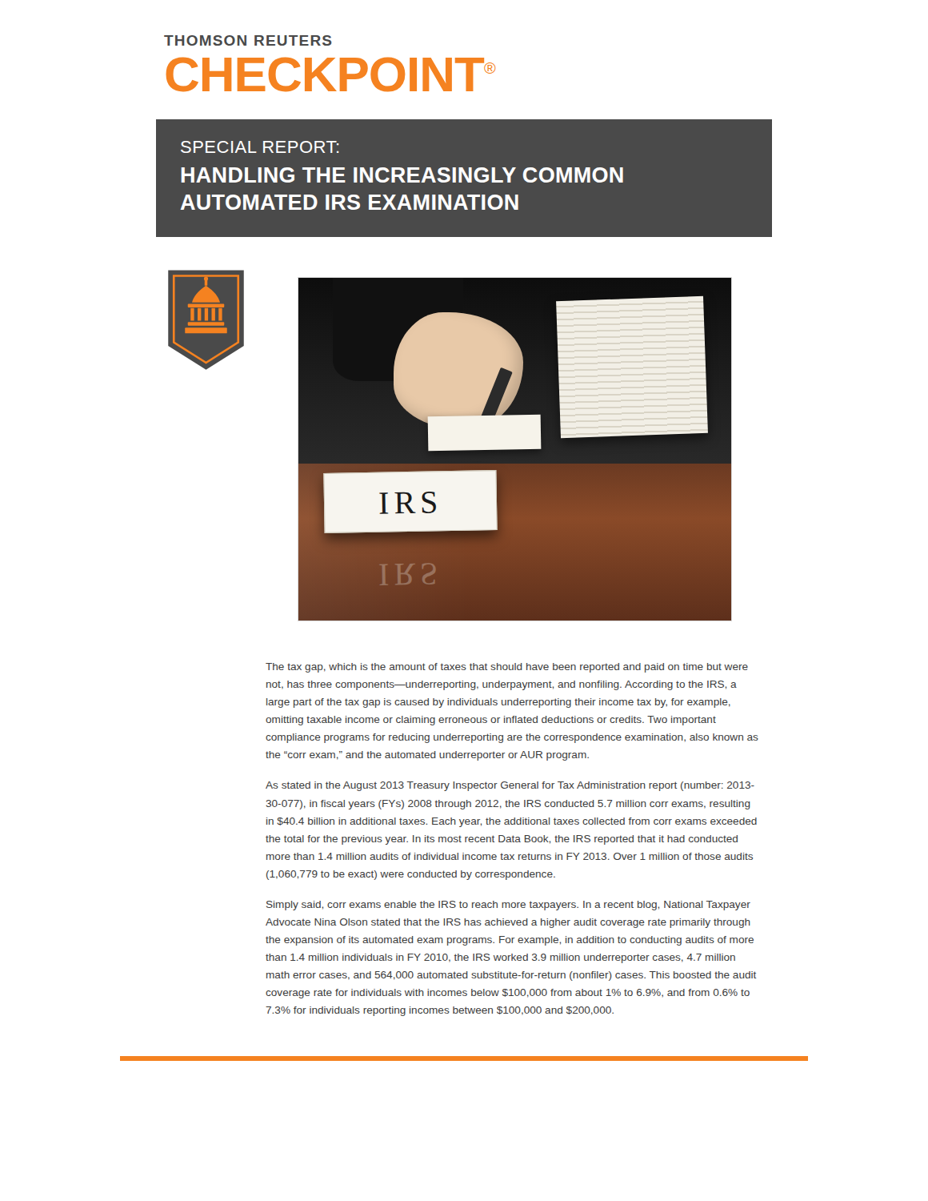Thomson Reuters
Checkpoint®
Special Report:
Handling the Increasingly Common
Automated IRS Examination
IRS
IRS
The tax gap, which is the amount of taxes that should have been reported and paid on time but were not, has three components—underreporting, underpayment, and nonfiling. According to the IRS, a large part of the tax gap is caused by individuals underreporting their income tax by, for example, omitting taxable income or claiming erroneous or inflated deductions or credits. Two important compliance programs for reducing underreporting are the correspondence examination, also known as the “corr exam,” and the automated underreporter or AUR program.
As stated in the August 2013 Treasury Inspector General for Tax Administration report (number: 2013-30-077), in fiscal years (FYs) 2008 through 2012, the IRS conducted 5.7 million corr exams, resulting in $40.4 billion in additional taxes. Each year, the additional taxes collected from corr exams exceeded the total for the previous year. In its most recent Data Book, the IRS reported that it had conducted more than 1.4 million audits of individual income tax returns in FY 2013. Over 1 million of those audits (1,060,779 to be exact) were conducted by correspondence.
Simply said, corr exams enable the IRS to reach more taxpayers. In a recent blog, National Taxpayer Advocate Nina Olson stated that the IRS has achieved a higher audit coverage rate primarily through the expansion of its automated exam programs. For example, in addition to conducting audits of more than 1.4 million individuals in FY 2010, the IRS worked 3.9 million underreporter cases, 4.7 million math error cases, and 564,000 automated substitute-for-return (nonfiler) cases. This boosted the audit coverage rate for individuals with incomes below $100,000 from about 1% to 6.9%, and from 0.6% to 7.3% for individuals reporting incomes between $100,000 and $200,000.